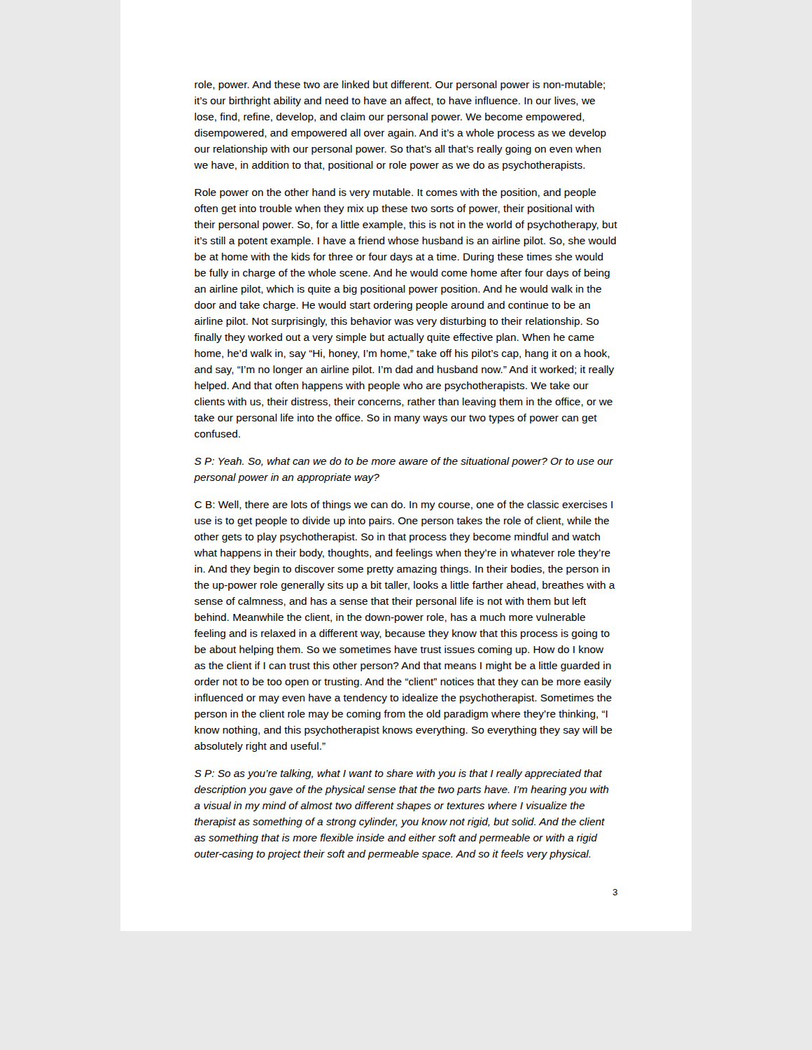role, power. And these two are linked but different. Our personal power is non-mutable; it’s our birthright ability and need to have an affect, to have influence. In our lives, we lose, find, refine, develop, and claim our personal power. We become empowered, disempowered, and empowered all over again. And it’s a whole process as we develop our relationship with our personal power. So that’s all that’s really going on even when we have, in addition to that, positional or role power as we do as psychotherapists.
Role power on the other hand is very mutable. It comes with the position, and people often get into trouble when they mix up these two sorts of power, their positional with their personal power. So, for a little example, this is not in the world of psychotherapy, but it’s still a potent example. I have a friend whose husband is an airline pilot. So, she would be at home with the kids for three or four days at a time. During these times she would be fully in charge of the whole scene. And he would come home after four days of being an airline pilot, which is quite a big positional power position. And he would walk in the door and take charge. He would start ordering people around and continue to be an airline pilot. Not surprisingly, this behavior was very disturbing to their relationship. So finally they worked out a very simple but actually quite effective plan. When he came home, he’d walk in, say “Hi, honey, I’m home,” take off his pilot’s cap, hang it on a hook, and say, “I’m no longer an airline pilot. I’m dad and husband now.” And it worked; it really helped. And that often happens with people who are psychotherapists. We take our clients with us, their distress, their concerns, rather than leaving them in the office, or we take our personal life into the office. So in many ways our two types of power can get confused.
S P: Yeah. So, what can we do to be more aware of the situational power? Or to use our personal power in an appropriate way?
C B: Well, there are lots of things we can do. In my course, one of the classic exercises I use is to get people to divide up into pairs. One person takes the role of client, while the other gets to play psychotherapist. So in that process they become mindful and watch what happens in their body, thoughts, and feelings when they’re in whatever role they’re in. And they begin to discover some pretty amazing things. In their bodies, the person in the up-power role generally sits up a bit taller, looks a little farther ahead, breathes with a sense of calmness, and has a sense that their personal life is not with them but left behind. Meanwhile the client, in the down-power role, has a much more vulnerable feeling and is relaxed in a different way, because they know that this process is going to be about helping them. So we sometimes have trust issues coming up. How do I know as the client if I can trust this other person? And that means I might be a little guarded in order not to be too open or trusting. And the “client” notices that they can be more easily influenced or may even have a tendency to idealize the psychotherapist. Sometimes the person in the client role may be coming from the old paradigm where they’re thinking, “I know nothing, and this psychotherapist knows everything. So everything they say will be absolutely right and useful.”
S P: So as you’re talking, what I want to share with you is that I really appreciated that description you gave of the physical sense that the two parts have. I’m hearing you with a visual in my mind of almost two different shapes or textures where I visualize the therapist as something of a strong cylinder, you know not rigid, but solid. And the client as something that is more flexible inside and either soft and permeable or with a rigid outer-casing to project their soft and permeable space. And so it feels very physical.
3